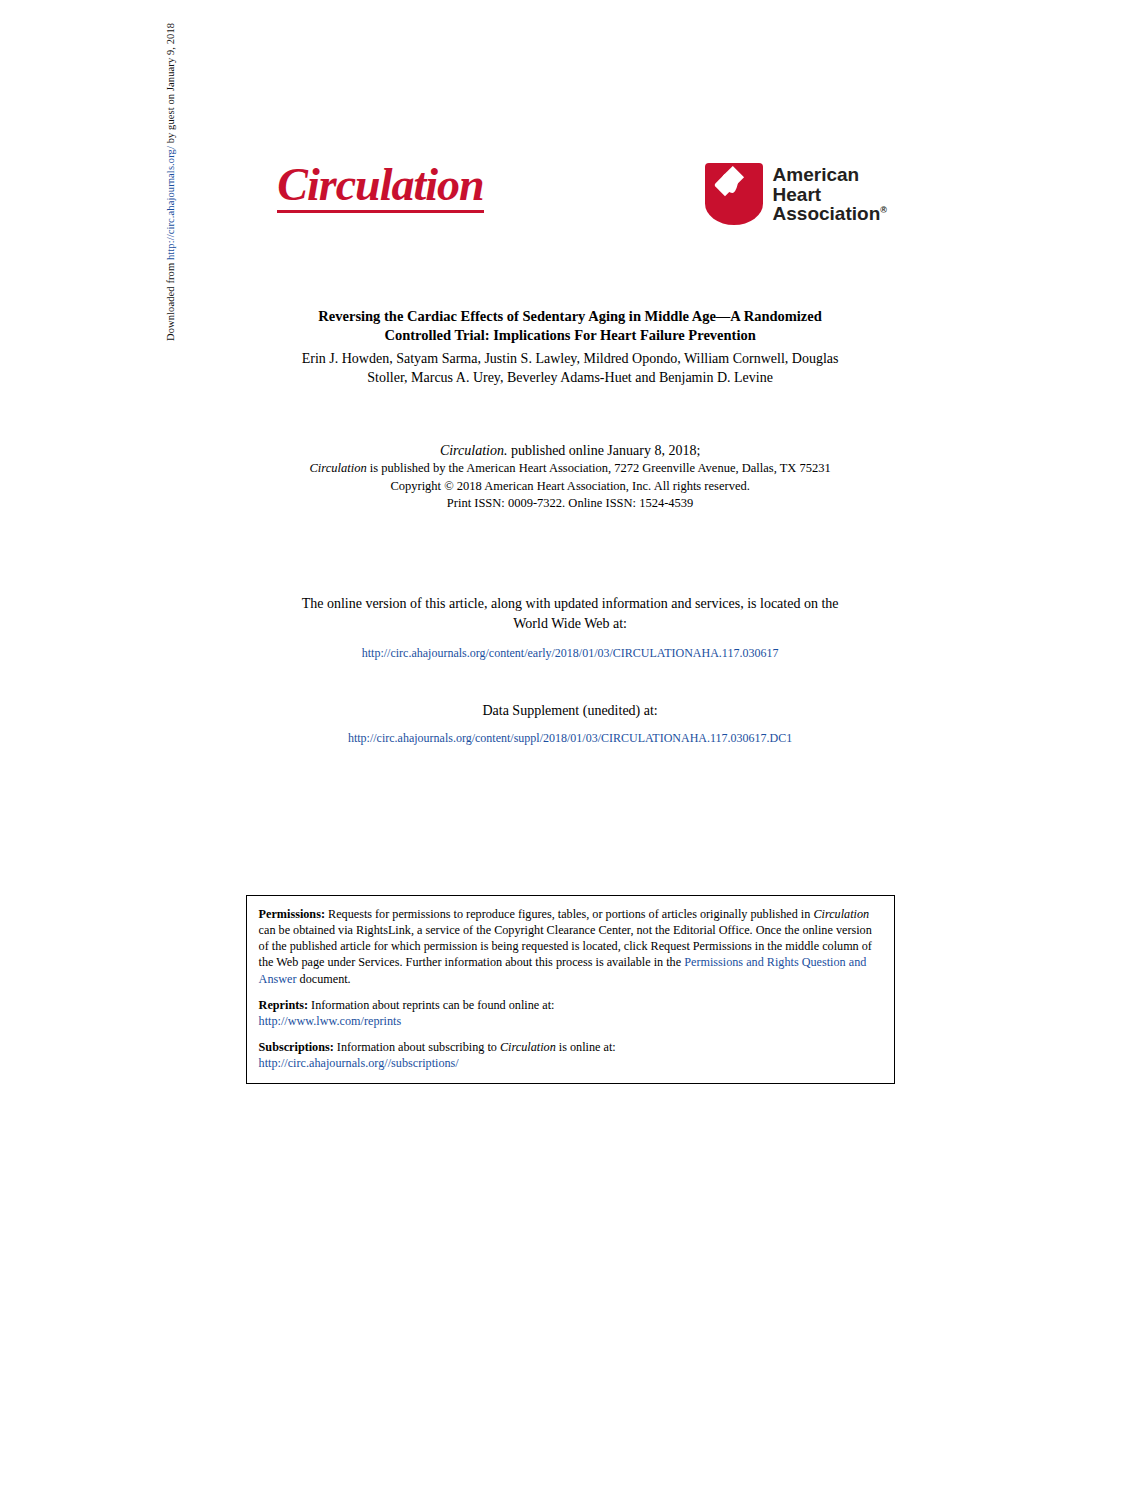Downloaded from http://circ.ahajournals.org/ by guest on January 9, 2018
Circulation
American
Heart
Association®
Reversing the Cardiac Effects of Sedentary Aging in Middle Age—A Randomized
Controlled Trial: Implications For Heart Failure Prevention
Erin J. Howden, Satyam Sarma, Justin S. Lawley, Mildred Opondo, William Cornwell, Douglas
Stoller, Marcus A. Urey, Beverley Adams-Huet and Benjamin D. Levine
Circulation. published online January 8, 2018;
Circulation is published by the American Heart Association, 7272 Greenville Avenue, Dallas, TX 75231
Copyright © 2018 American Heart Association, Inc. All rights reserved.
Print ISSN: 0009-7322. Online ISSN: 1524-4539
The online version of this article, along with updated information and services, is located on the
World Wide Web at:
http://circ.ahajournals.org/content/early/2018/01/03/CIRCULATIONAHA.117.030617
Data Supplement (unedited) at:
http://circ.ahajournals.org/content/suppl/2018/01/03/CIRCULATIONAHA.117.030617.DC1
Permissions: Requests for permissions to reproduce figures, tables, or portions of articles originally published in Circulation can be obtained via RightsLink, a service of the Copyright Clearance Center, not the Editorial Office. Once the online version of the published article for which permission is being requested is located, click Request Permissions in the middle column of the Web page under Services. Further information about this process is available in the Permissions and Rights Question and Answer document.
Reprints: Information about reprints can be found online at:
http://www.lww.com/reprints
Subscriptions: Information about subscribing to Circulation is online at:
http://circ.ahajournals.org//subscriptions/